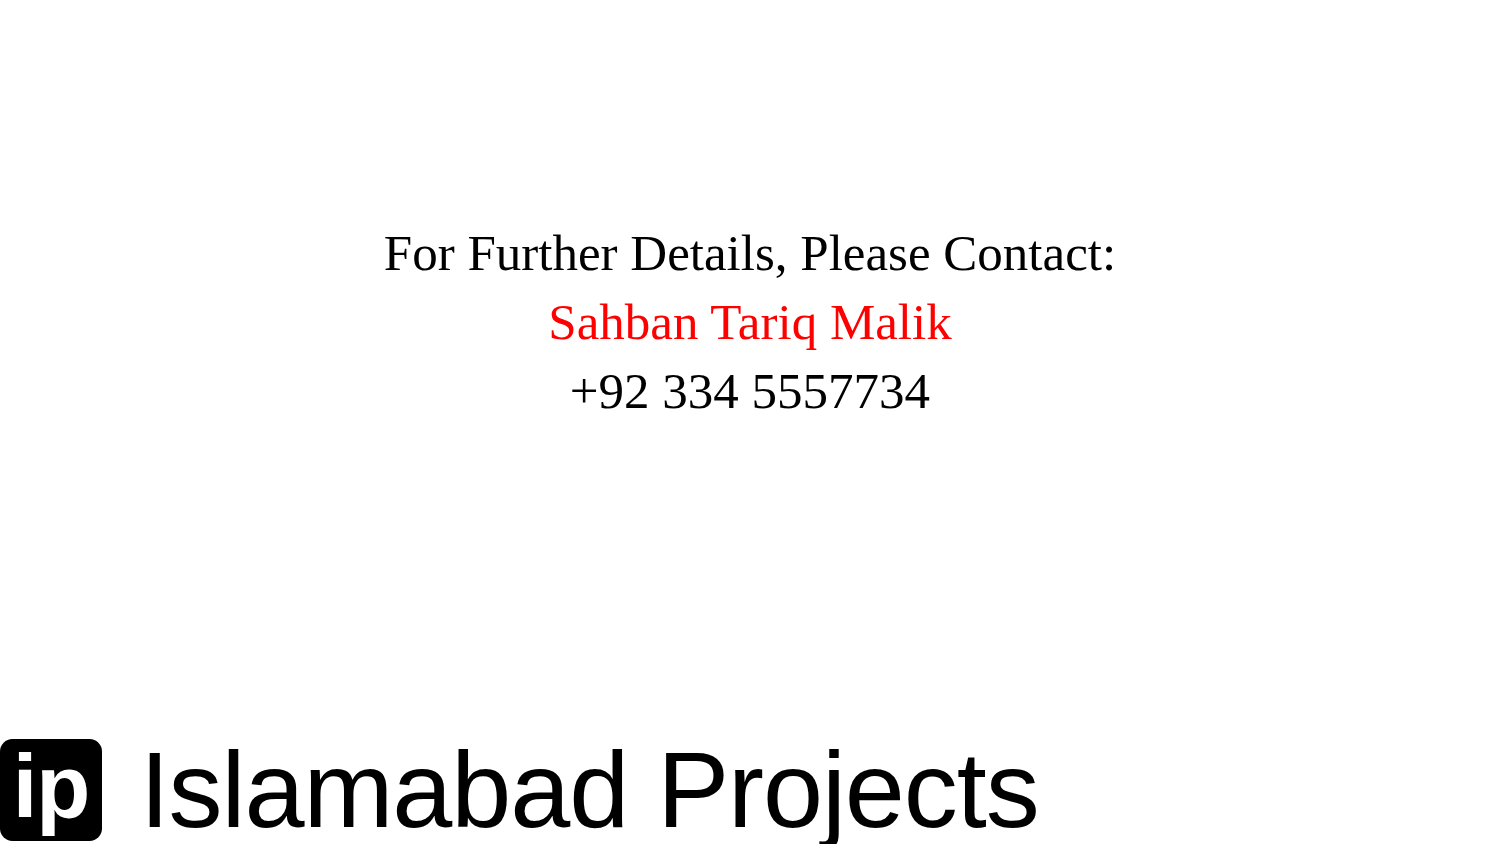For Further Details, Please Contact:
Sahban Tariq Malik
+92 334 5557734
ip Islamabad Projects